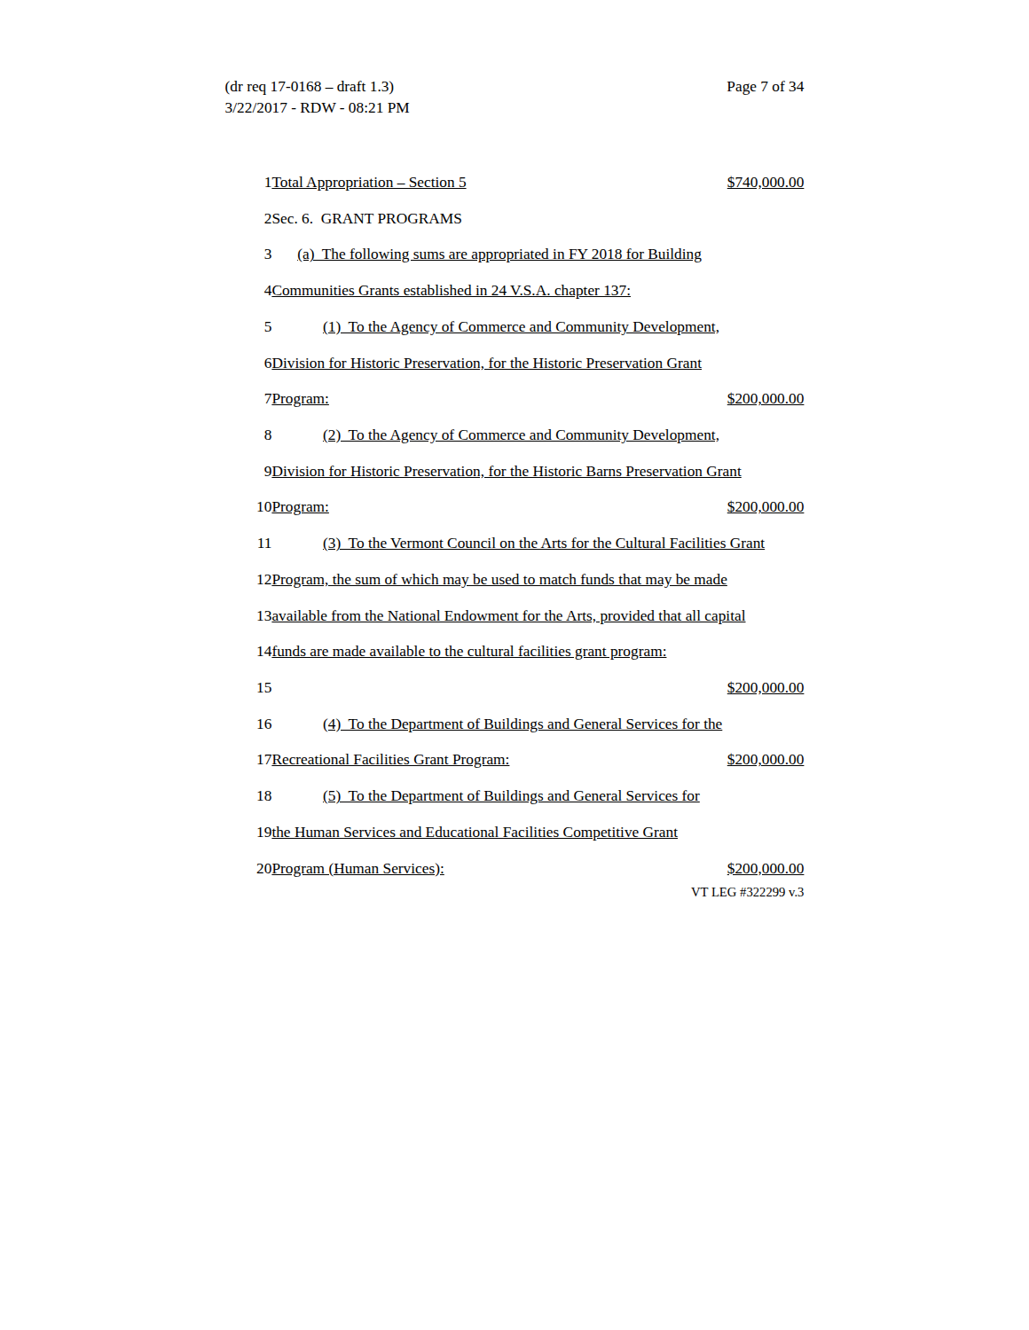(dr req 17-0168 – draft 1.3)
3/22/2017 - RDW - 08:21 PM
Page 7 of 34
| 1 | Total Appropriation – Section 5 $740,000.00 |
| 2 | Sec. 6. GRANT PROGRAMS |
| 3 | (a) The following sums are appropriated in FY 2018 for Building |
| 4 | Communities Grants established in 24 V.S.A. chapter 137: |
| 5 | (1) To the Agency of Commerce and Community Development, |
| 6 | Division for Historic Preservation, for the Historic Preservation Grant |
| 7 | Program: $200,000.00 |
| 8 | (2) To the Agency of Commerce and Community Development, |
| 9 | Division for Historic Preservation, for the Historic Barns Preservation Grant |
| 10 | Program: $200,000.00 |
| 11 | (3) To the Vermont Council on the Arts for the Cultural Facilities Grant |
| 12 | Program, the sum of which may be used to match funds that may be made |
| 13 | available from the National Endowment for the Arts, provided that all capital |
| 14 | funds are made available to the cultural facilities grant program: |
| 15 | $200,000.00 |
| 16 | (4) To the Department of Buildings and General Services for the |
| 17 | Recreational Facilities Grant Program: $200,000.00 |
| 18 | (5) To the Department of Buildings and General Services for |
| 19 | the Human Services and Educational Facilities Competitive Grant |
| 20 | Program (Human Services): $200,000.00 |
VT LEG #322299 v.3